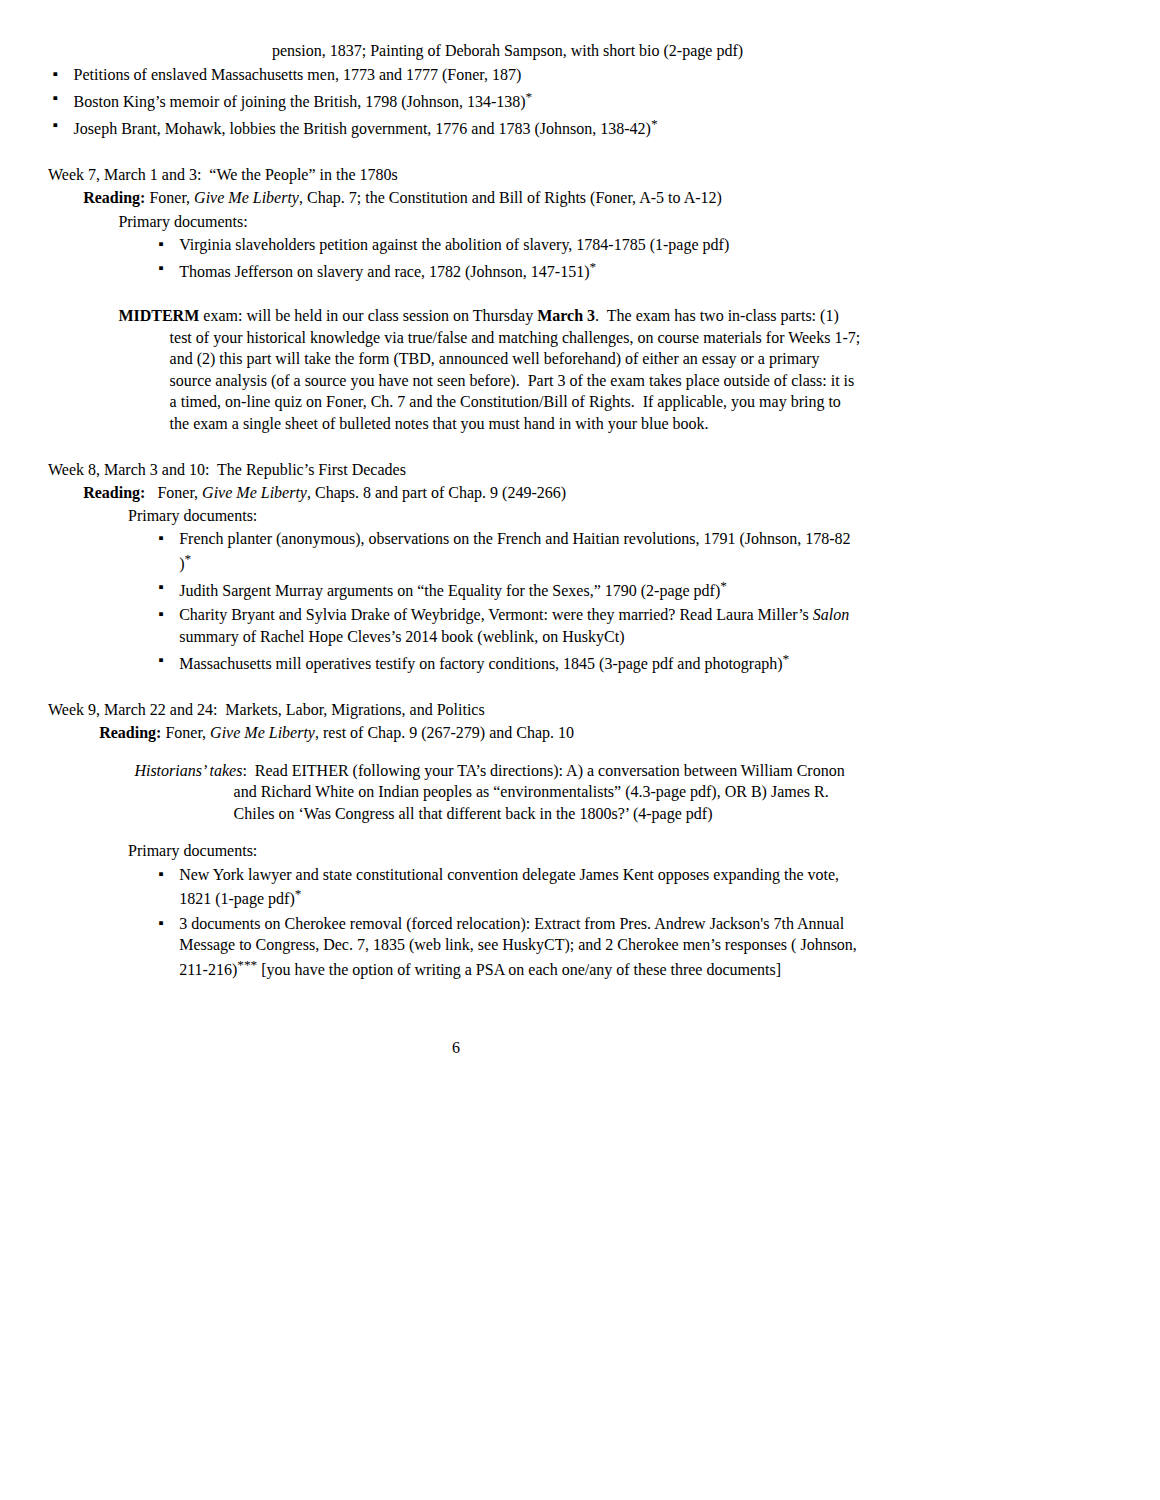pension, 1837; Painting of Deborah Sampson, with short bio (2-page pdf)
Petitions of enslaved Massachusetts men, 1773 and 1777 (Foner, 187)
Boston King’s memoir of joining the British, 1798 (Johnson, 134-138)*
Joseph Brant, Mohawk, lobbies the British government, 1776 and 1783 (Johnson, 138-42)*
Week 7, March 1 and 3: “We the People” in the 1780s
Reading: Foner, Give Me Liberty, Chap. 7; the Constitution and Bill of Rights (Foner, A-5 to A-12)
Primary documents:
Virginia slaveholders petition against the abolition of slavery, 1784-1785 (1-page pdf)
Thomas Jefferson on slavery and race, 1782 (Johnson, 147-151)*
MIDTERM exam: will be held in our class session on Thursday March 3. The exam has two in-class parts: (1) test of your historical knowledge via true/false and matching challenges, on course materials for Weeks 1-7; and (2) this part will take the form (TBD, announced well beforehand) of either an essay or a primary source analysis (of a source you have not seen before). Part 3 of the exam takes place outside of class: it is a timed, on-line quiz on Foner, Ch. 7 and the Constitution/Bill of Rights. If applicable, you may bring to the exam a single sheet of bulleted notes that you must hand in with your blue book.
Week 8, March 3 and 10: The Republic’s First Decades
Reading: Foner, Give Me Liberty, Chaps. 8 and part of Chap. 9 (249-266)
Primary documents:
French planter (anonymous), observations on the French and Haitian revolutions, 1791 (Johnson, 178-82 )*
Judith Sargent Murray arguments on “the Equality for the Sexes,” 1790 (2-page pdf)*
Charity Bryant and Sylvia Drake of Weybridge, Vermont: were they married? Read Laura Miller’s Salon summary of Rachel Hope Cleves’s 2014 book (weblink, on HuskyCt)
Massachusetts mill operatives testify on factory conditions, 1845 (3-page pdf and photograph)*
Week 9, March 22 and 24: Markets, Labor, Migrations, and Politics
Reading: Foner, Give Me Liberty, rest of Chap. 9 (267-279) and Chap. 10
Historians’ takes: Read EITHER (following your TA’s directions): A) a conversation between William Cronon and Richard White on Indian peoples as “environmentalists” (4.3-page pdf), OR B) James R. Chiles on ‘Was Congress all that different back in the 1800s?’ (4-page pdf)
Primary documents:
New York lawyer and state constitutional convention delegate James Kent opposes expanding the vote, 1821 (1-page pdf)*
3 documents on Cherokee removal (forced relocation): Extract from Pres. Andrew Jackson's 7th Annual Message to Congress, Dec. 7, 1835 (web link, see HuskyCT); and 2 Cherokee men’s responses ( Johnson, 211-216)*** [you have the option of writing a PSA on each one/any of these three documents]
6